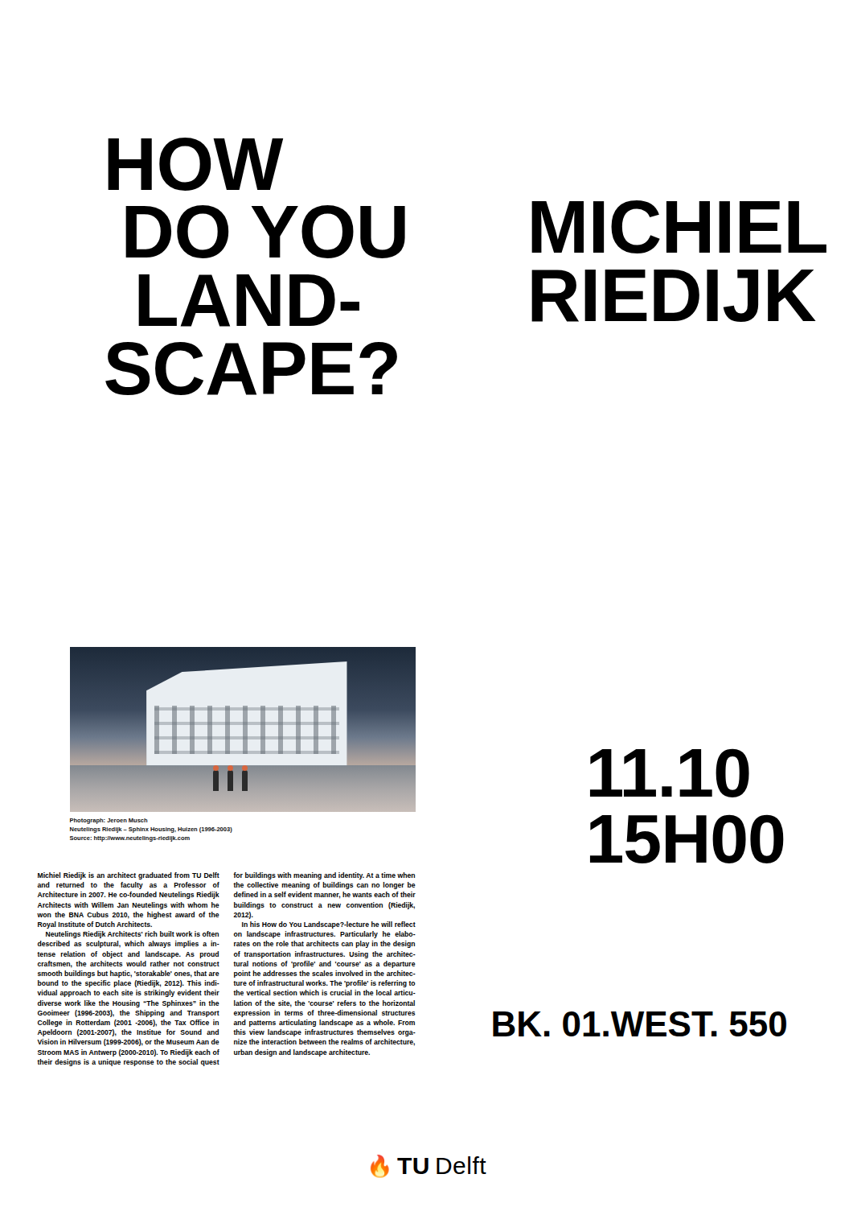How do you Land- scape?
Michiel Riedijk
Photograph: Jeroen Musch
Neutelings Riedijk – Sphinx Housing, Huizen (1996-2003)
Source: http://www.neutelings-riedijk.com
Michiel Riedijk is an architect graduated from TU Delft and returned to the faculty as a Professor of Architecture in 2007. He co-founded Neutelings Riedijk Architects with Willem Jan Neutelings with whom he won the BNA Cubus 2010, the highest award of the Royal Institute of Dutch Architects.
Neutelings Riedijk Architects' rich built work is often described as sculptural, which always implies a intense relation of object and landscape. As proud craftsmen, the architects would rather not construct smooth buildings but haptic, 'storakable' ones, that are bound to the specific place (Riedijk, 2012). This individual approach to each site is strikingly evident their diverse work like the Housing “The Sphinxes” in the Gooimeer (1996-2003), the Shipping and Transport College in Rotterdam (2001 -2006), the Tax Office in Apeldoorn (2001-2007), the Institue for Sound and Vision in Hilversum (1999-2006), or the Museum Aan de Stroom MAS in Antwerp (2000-2010). To Riedijk each of their designs is a unique response to the social quest for buildings with meaning and identity. At a time when the collective meaning of buildings can no longer be defined in a self evident manner, he wants each of their buildings to construct a new convention (Riedijk, 2012).
In his How do You Landscape?-lecture he will reflect on landscape infrastructures. Particularly he elaborates on the role that architects can play in the design of transportation infrastructures. Using the architectural notions of 'profile' and 'course' as a departure point he addresses the scales involved in the architecture of infrastructural works. The 'profile' is referring to the vertical section which is crucial in the local articulation of the site, the 'course' refers to the horizontal expression in terms of three-dimensional structures and patterns articulating landscape as a whole. From this view landscape infrastructures themselves organize the interaction between the realms of architecture, urban design and landscape architecture.
11.10 15H00
BK. 01.WEST. 550
🔥 TU Delft